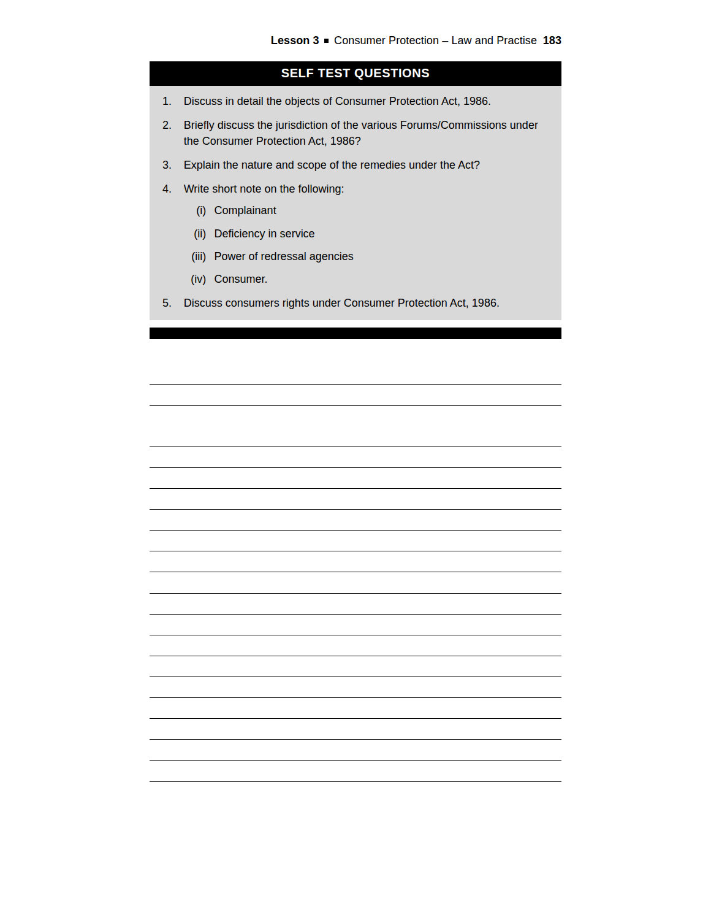Lesson 3 Consumer Protection – Law and Practise183
SELF TEST QUESTIONS
1. Discuss in detail the objects of Consumer Protection Act, 1986.
2. Briefly discuss the jurisdiction of the various Forums/Commissions under the Consumer Protection Act, 1986?
3. Explain the nature and scope of the remedies under the Act?
4. Write short note on the following:
(i) Complainant
(ii) Deficiency in service
(iii) Power of redressal agencies
(iv) Consumer.
5. Discuss consumers rights under Consumer Protection Act, 1986.